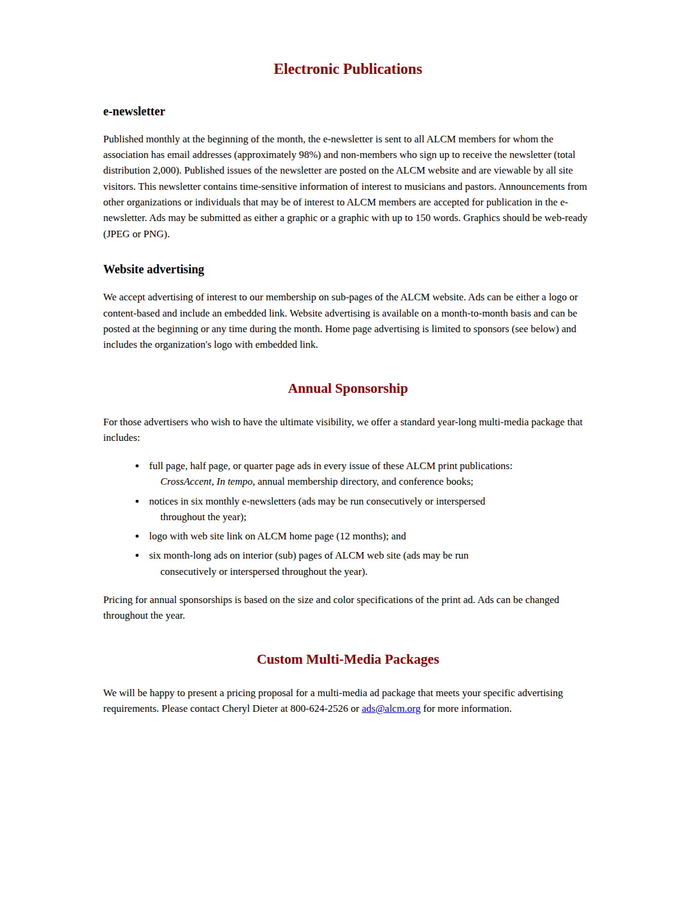Electronic Publications
e-newsletter
Published monthly at the beginning of the month, the e-newsletter is sent to all ALCM members for whom the association has email addresses (approximately 98%) and non-members who sign up to receive the newsletter (total distribution 2,000). Published issues of the newsletter are posted on the ALCM website and are viewable by all site visitors. This newsletter contains time-sensitive information of interest to musicians and pastors. Announcements from other organizations or individuals that may be of interest to ALCM members are accepted for publication in the e-newsletter. Ads may be submitted as either a graphic or a graphic with up to 150 words. Graphics should be web-ready (JPEG or PNG).
Website advertising
We accept advertising of interest to our membership on sub-pages of the ALCM website. Ads can be either a logo or content-based and include an embedded link. Website advertising is available on a month-to-month basis and can be posted at the beginning or any time during the month. Home page advertising is limited to sponsors (see below) and includes the organization's logo with embedded link.
Annual Sponsorship
For those advertisers who wish to have the ultimate visibility, we offer a standard year-long multi-media package that includes:
full page, half page, or quarter page ads in every issue of these ALCM print publications: CrossAccent, In tempo, annual membership directory, and conference books;
notices in six monthly e-newsletters (ads may be run consecutively or interspersed throughout the year);
logo with web site link on ALCM home page (12 months); and
six month-long ads on interior (sub) pages of ALCM web site (ads may be run consecutively or interspersed throughout the year).
Pricing for annual sponsorships is based on the size and color specifications of the print ad. Ads can be changed throughout the year.
Custom Multi-Media Packages
We will be happy to present a pricing proposal for a multi-media ad package that meets your specific advertising requirements. Please contact Cheryl Dieter at 800-624-2526 or ads@alcm.org for more information.